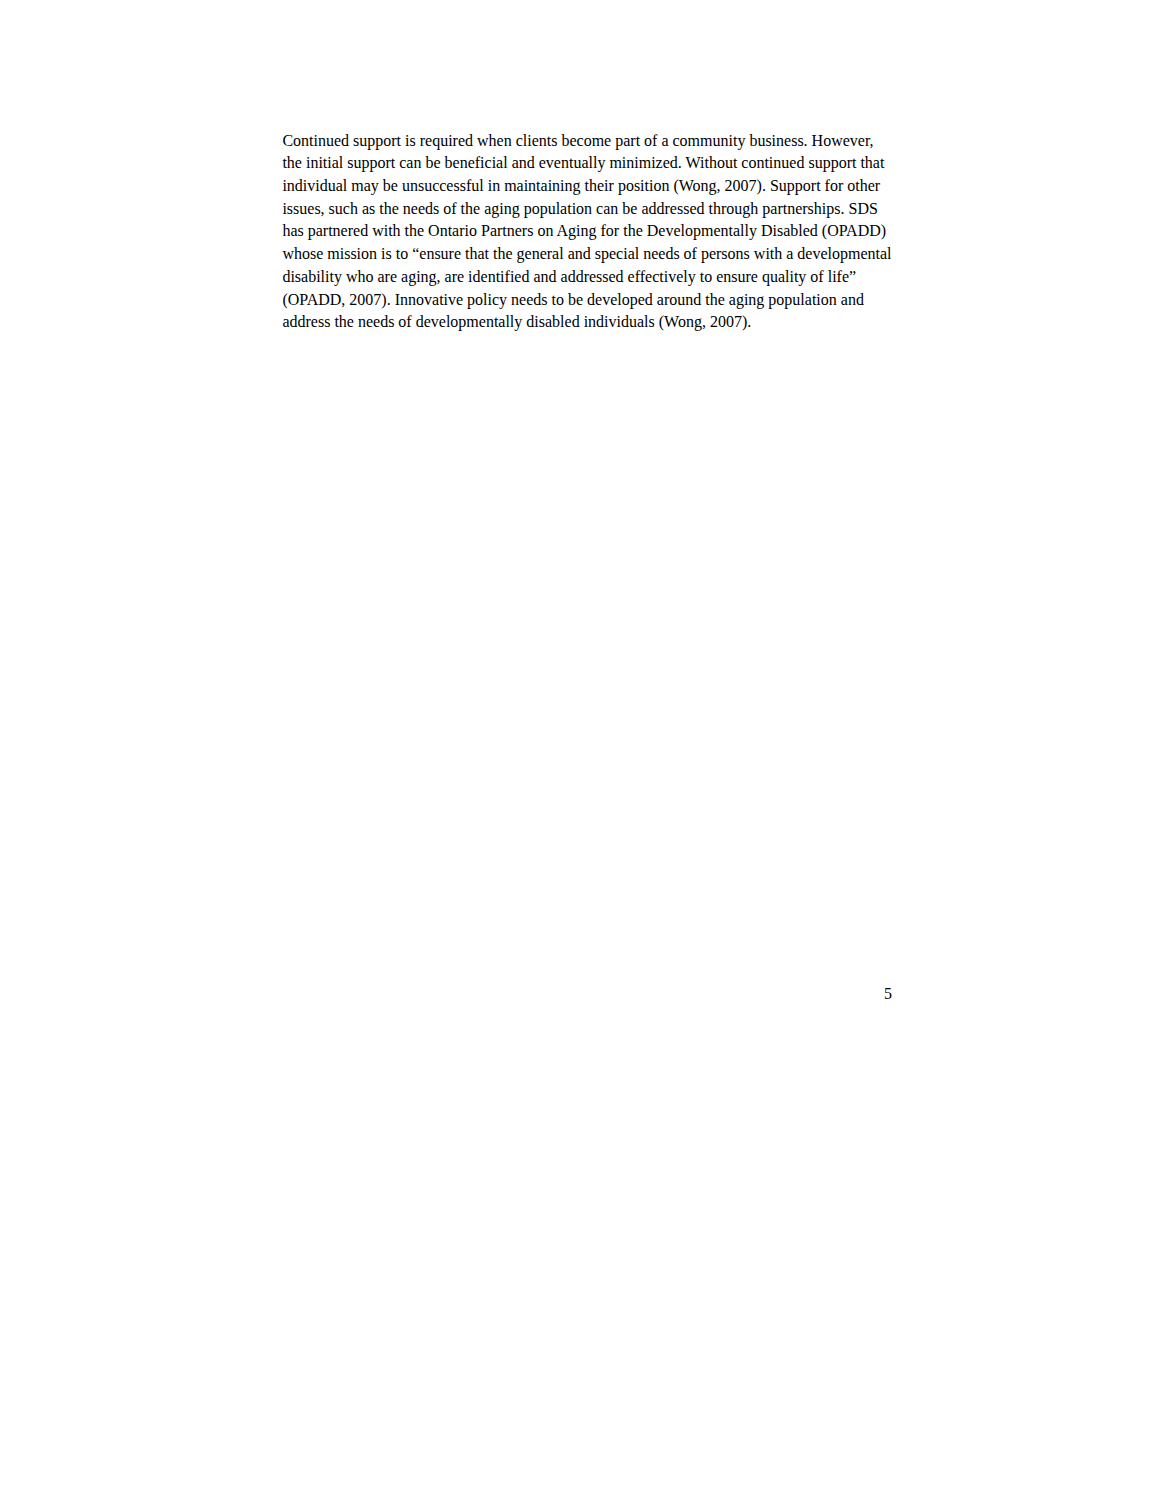Continued support is required when clients become part of a community business. However, the initial support can be beneficial and eventually minimized. Without continued support that individual may be unsuccessful in maintaining their position (Wong, 2007). Support for other issues, such as the needs of the aging population can be addressed through partnerships. SDS has partnered with the Ontario Partners on Aging for the Developmentally Disabled (OPADD) whose mission is to “ensure that the general and special needs of persons with a developmental disability who are aging, are identified and addressed effectively to ensure quality of life” (OPADD, 2007). Innovative policy needs to be developed around the aging population and address the needs of developmentally disabled individuals (Wong, 2007).
5